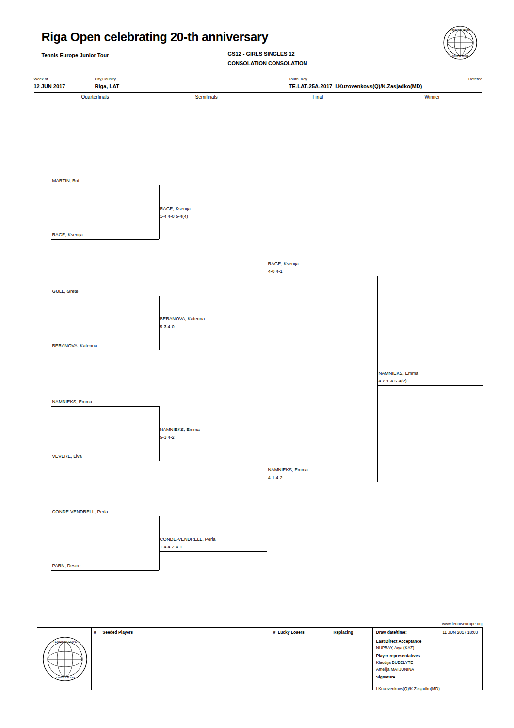Riga Open celebrating 20-th anniversary
Tennis Europe Junior Tour
GS12 - GIRLS SINGLES 12
CONSOLATION CONSOLATION
TENNIS EUROPE JUNIOR TOUR
Week of
12 JUN 2017
City,Country
Riga, LAT
Tourn. Key
Referee
TE-LAT-25A-2017 I.Kuzovenkovs(Q)/K.Zasjadko(MD)
Quarterfinals
Semifinals
Final
Winner
MARTIN, Brit
RAGE, Ksenija
RAGE, Ksenija
1-4 4-0 5-4(4)
GULL, Grete
BERANOVA, Katerina
BERANOVA, Katerina
5-3 4-0
RAGE, Ksenija
4-0 4-1
NAMNIEKS, Emma
VEVERE, Liva
NAMNIEKS, Emma
5-3 4-2
CONDE-VENDRELL, Perla
PARN, Desire
CONDE-VENDRELL, Perla
1-4 4-2 4-1
NAMNIEKS, Emma
4-1 4-2
NAMNIEKS, Emma
4-2 1-4 5-4(2)
www.tenniseurope.org
#
Seeded Players
# Lucky Losers
Replacing
Draw date/time:
11 JUN 2017 18:03
Last Direct Acceptance
NUPBAY, Aiya (KAZ)
Player representatives
Klaudija BUBELYTE
Amelija MATJUNINA
Signature
I.Kuzovenkovs(Q)/K.Zasjadko(MD)
TENNIS EUROPE JUNIOR TOUR